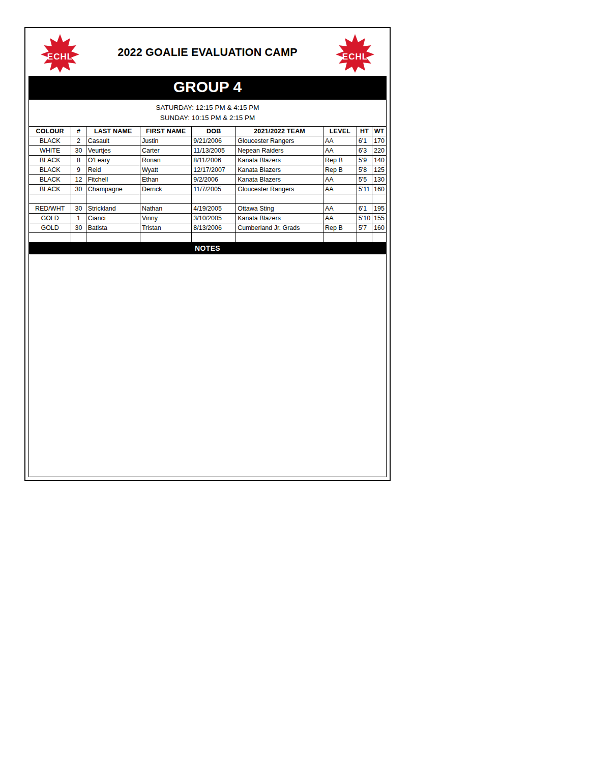ECHL
2022 GOALIE EVALUATION CAMP
ECHL
GROUP 4
SATURDAY: 12:15 PM & 4:15 PM
SUNDAY: 10:15 PM & 2:15 PM
| COLOUR | # | LAST NAME | FIRST NAME | DOB | 2021/2022 TEAM | LEVEL | HT | WT |
| --- | --- | --- | --- | --- | --- | --- | --- | --- |
| BLACK | 2 | Casault | Justin | 9/21/2006 | Gloucester Rangers | AA | 6'1 | 170 |
| WHITE | 30 | Veurtjes | Carter | 11/13/2005 | Nepean Raiders | AA | 6'3 | 220 |
| BLACK | 8 | O'Leary | Ronan | 8/11/2006 | Kanata Blazers | Rep B | 5'9 | 140 |
| BLACK | 9 | Reid | Wyatt | 12/17/2007 | Kanata Blazers | Rep B | 5'8 | 125 |
| BLACK | 12 | Fitchell | Ethan | 9/2/2006 | Kanata Blazers | AA | 5'5 | 130 |
| BLACK | 30 | Champagne | Derrick | 11/7/2005 | Gloucester Rangers | AA | 5'11 | 160 |
| RED/WHT | 30 | Strickland | Nathan | 4/19/2005 | Ottawa Sting | AA | 6'1 | 195 |
| GOLD | 1 | Cianci | Vinny | 3/10/2005 | Kanata Blazers | AA | 5'10 | 155 |
| GOLD | 30 | Batista | Tristan | 8/13/2006 | Cumberland Jr. Grads | Rep B | 5'7 | 160 |
NOTES